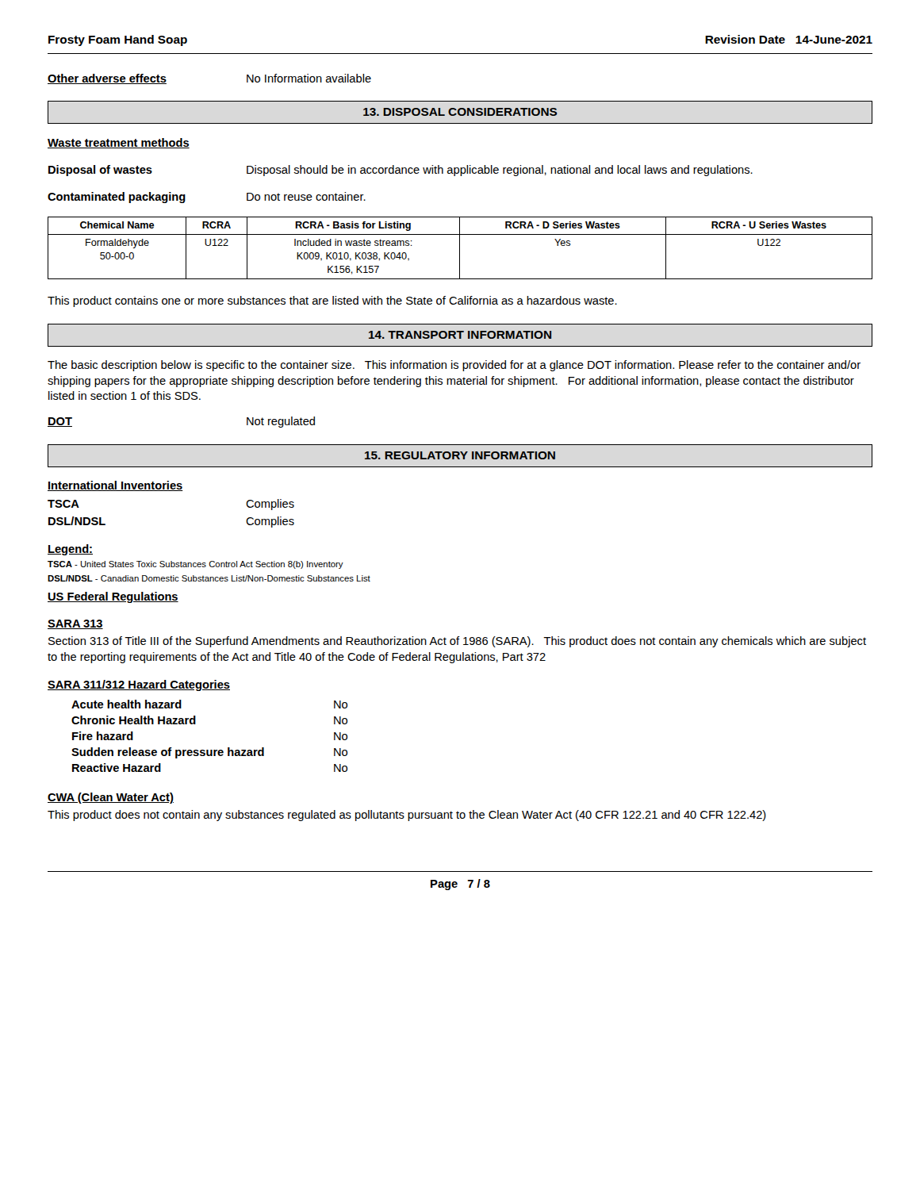Frosty Foam Hand Soap
Revision Date 14-June-2021
Other adverse effects
No Information available
13. DISPOSAL CONSIDERATIONS
Waste treatment methods
Disposal of wastes
Disposal should be in accordance with applicable regional, national and local laws and regulations.
Contaminated packaging
Do not reuse container.
| Chemical Name | RCRA | RCRA - Basis for Listing | RCRA - D Series Wastes | RCRA - U Series Wastes |
| --- | --- | --- | --- | --- |
| Formaldehyde 50-00-0 | U122 | Included in waste streams: K009, K010, K038, K040, K156, K157 | Yes | U122 |
This product contains one or more substances that are listed with the State of California as a hazardous waste.
14. TRANSPORT INFORMATION
The basic description below is specific to the container size. This information is provided for at a glance DOT information. Please refer to the container and/or shipping papers for the appropriate shipping description before tendering this material for shipment. For additional information, please contact the distributor listed in section 1 of this SDS.
DOT
Not regulated
15. REGULATORY INFORMATION
International Inventories
TSCA
Complies
DSL/NDSL
Complies
Legend:
TSCA - United States Toxic Substances Control Act Section 8(b) Inventory
DSL/NDSL - Canadian Domestic Substances List/Non-Domestic Substances List
US Federal Regulations
SARA 313
Section 313 of Title III of the Superfund Amendments and Reauthorization Act of 1986 (SARA). This product does not contain any chemicals which are subject to the reporting requirements of the Act and Title 40 of the Code of Federal Regulations, Part 372
SARA 311/312 Hazard Categories
Acute health hazard
No
Chronic Health Hazard
No
Fire hazard
No
Sudden release of pressure hazard
No
Reactive Hazard
No
CWA (Clean Water Act)
This product does not contain any substances regulated as pollutants pursuant to the Clean Water Act (40 CFR 122.21 and 40 CFR 122.42)
Page 7 / 8